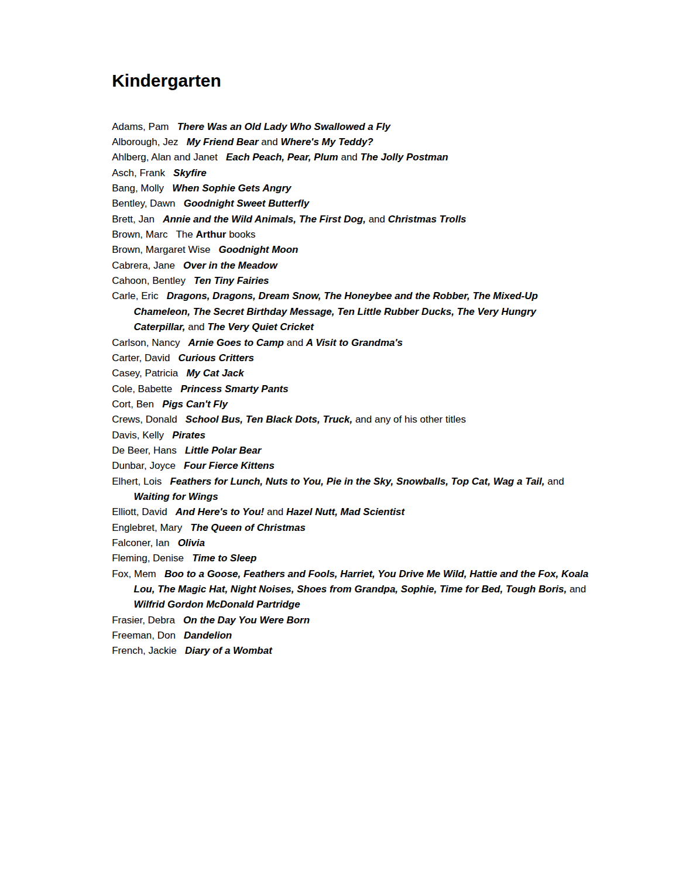Kindergarten
Adams, Pam There Was an Old Lady Who Swallowed a Fly
Alborough, Jez My Friend Bear and Where's My Teddy?
Ahlberg, Alan and Janet Each Peach, Pear, Plum and The Jolly Postman
Asch, Frank Skyfire
Bang, Molly When Sophie Gets Angry
Bentley, Dawn Goodnight Sweet Butterfly
Brett, Jan Annie and the Wild Animals, The First Dog, and Christmas Trolls
Brown, Marc The Arthur books
Brown, Margaret Wise Goodnight Moon
Cabrera, Jane Over in the Meadow
Cahoon, Bentley Ten Tiny Fairies
Carle, Eric Dragons, Dragons, Dream Snow, The Honeybee and the Robber, The Mixed-Up Chameleon, The Secret Birthday Message, Ten Little Rubber Ducks, The Very Hungry Caterpillar, and The Very Quiet Cricket
Carlson, Nancy Arnie Goes to Camp and A Visit to Grandma's
Carter, David Curious Critters
Casey, Patricia My Cat Jack
Cole, Babette Princess Smarty Pants
Cort, Ben Pigs Can't Fly
Crews, Donald School Bus, Ten Black Dots, Truck, and any of his other titles
Davis, Kelly Pirates
De Beer, Hans Little Polar Bear
Dunbar, Joyce Four Fierce Kittens
Elhert, Lois Feathers for Lunch, Nuts to You, Pie in the Sky, Snowballs, Top Cat, Wag a Tail, and Waiting for Wings
Elliott, David And Here's to You! and Hazel Nutt, Mad Scientist
Englebret, Mary The Queen of Christmas
Falconer, Ian Olivia
Fleming, Denise Time to Sleep
Fox, Mem Boo to a Goose, Feathers and Fools, Harriet, You Drive Me Wild, Hattie and the Fox, Koala Lou, The Magic Hat, Night Noises, Shoes from Grandpa, Sophie, Time for Bed, Tough Boris, and Wilfrid Gordon McDonald Partridge
Frasier, Debra On the Day You Were Born
Freeman, Don Dandelion
French, Jackie Diary of a Wombat